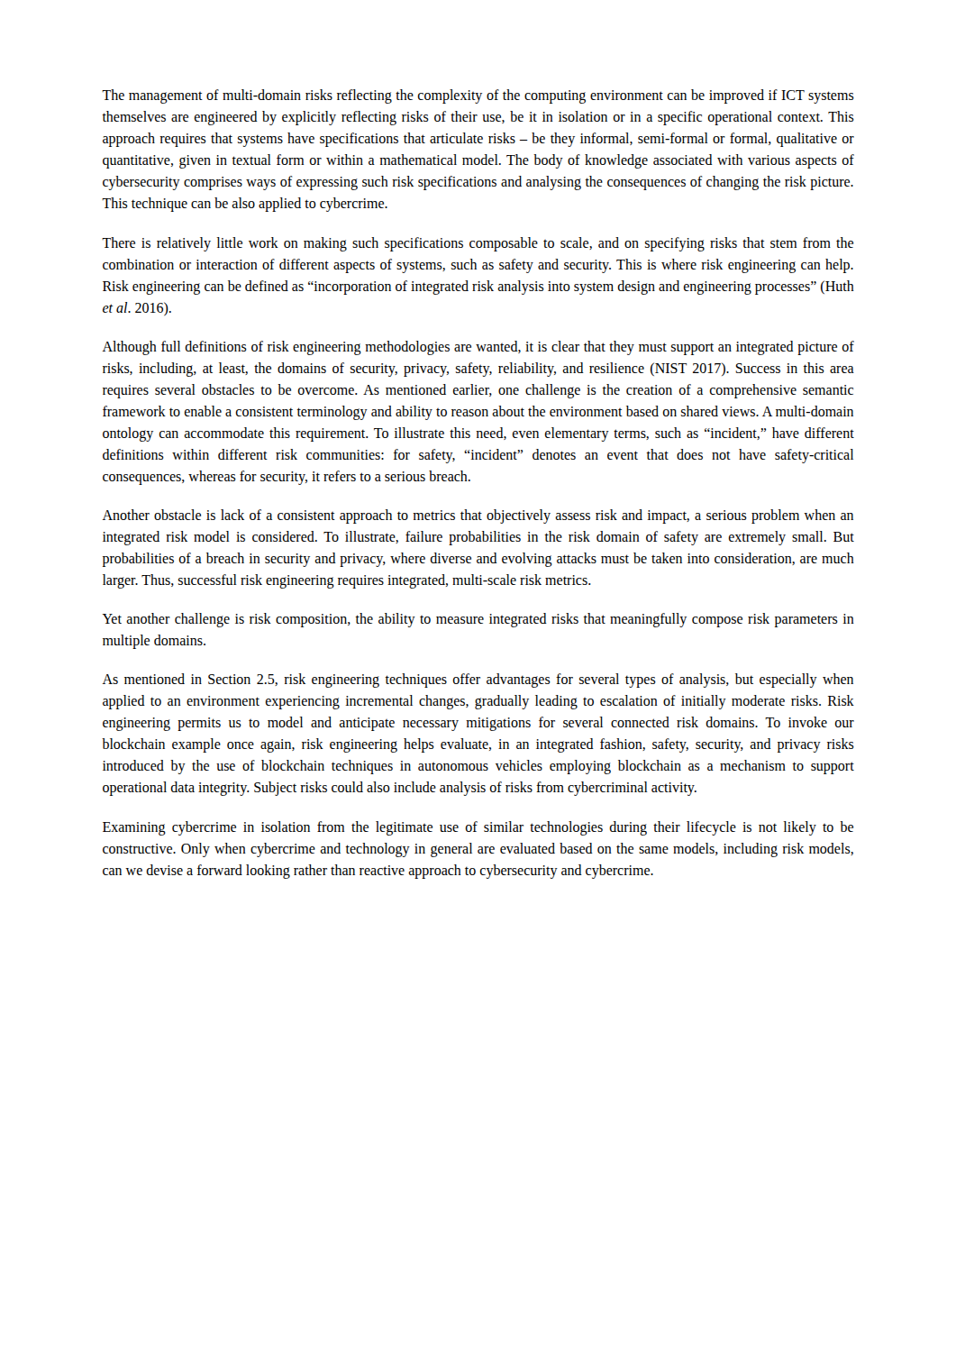The management of multi-domain risks reflecting the complexity of the computing environment can be improved if ICT systems themselves are engineered by explicitly reflecting risks of their use, be it in isolation or in a specific operational context. This approach requires that systems have specifications that articulate risks – be they informal, semi-formal or formal, qualitative or quantitative, given in textual form or within a mathematical model. The body of knowledge associated with various aspects of cybersecurity comprises ways of expressing such risk specifications and analysing the consequences of changing the risk picture. This technique can be also applied to cybercrime.
There is relatively little work on making such specifications composable to scale, and on specifying risks that stem from the combination or interaction of different aspects of systems, such as safety and security. This is where risk engineering can help. Risk engineering can be defined as “incorporation of integrated risk analysis into system design and engineering processes” (Huth et al. 2016).
Although full definitions of risk engineering methodologies are wanted, it is clear that they must support an integrated picture of risks, including, at least, the domains of security, privacy, safety, reliability, and resilience (NIST 2017). Success in this area requires several obstacles to be overcome. As mentioned earlier, one challenge is the creation of a comprehensive semantic framework to enable a consistent terminology and ability to reason about the environment based on shared views. A multi-domain ontology can accommodate this requirement. To illustrate this need, even elementary terms, such as “incident,” have different definitions within different risk communities: for safety, “incident” denotes an event that does not have safety-critical consequences, whereas for security, it refers to a serious breach.
Another obstacle is lack of a consistent approach to metrics that objectively assess risk and impact, a serious problem when an integrated risk model is considered. To illustrate, failure probabilities in the risk domain of safety are extremely small. But probabilities of a breach in security and privacy, where diverse and evolving attacks must be taken into consideration, are much larger. Thus, successful risk engineering requires integrated, multi-scale risk metrics.
Yet another challenge is risk composition, the ability to measure integrated risks that meaningfully compose risk parameters in multiple domains.
As mentioned in Section 2.5, risk engineering techniques offer advantages for several types of analysis, but especially when applied to an environment experiencing incremental changes, gradually leading to escalation of initially moderate risks. Risk engineering permits us to model and anticipate necessary mitigations for several connected risk domains. To invoke our blockchain example once again, risk engineering helps evaluate, in an integrated fashion, safety, security, and privacy risks introduced by the use of blockchain techniques in autonomous vehicles employing blockchain as a mechanism to support operational data integrity. Subject risks could also include analysis of risks from cybercriminal activity.
Examining cybercrime in isolation from the legitimate use of similar technologies during their lifecycle is not likely to be constructive. Only when cybercrime and technology in general are evaluated based on the same models, including risk models, can we devise a forward looking rather than reactive approach to cybersecurity and cybercrime.